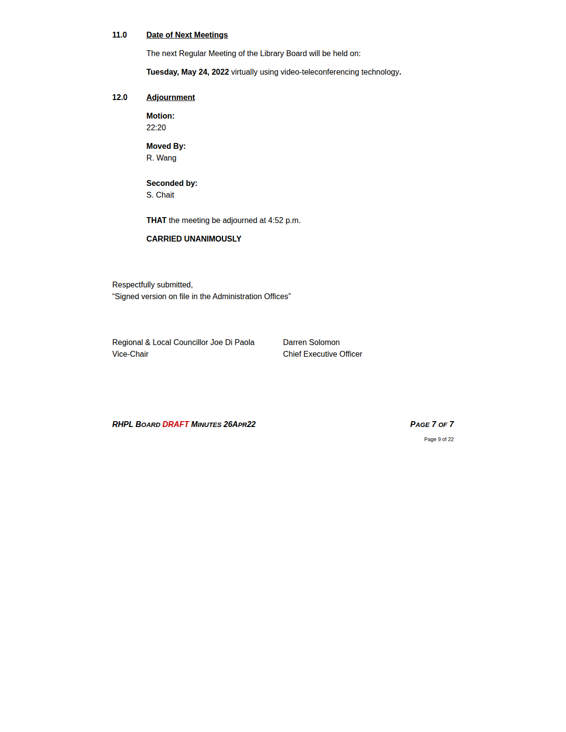11.0 Date of Next Meetings
The next Regular Meeting of the Library Board will be held on:
Tuesday, May 24, 2022 virtually using video-teleconferencing technology.
12.0 Adjournment
Motion:
22:20
Moved By:
R. Wang
Seconded by:
S. Chait
THAT the meeting be adjourned at 4:52 p.m.
CARRIED UNANIMOUSLY
Respectfully submitted,
“Signed version on file in the Administration Offices”
| Regional & Local Councillor Joe Di Paola Vice-Chair | Darren Solomon Chief Executive Officer |
RHPL BOARD DRAFT MINUTES 26APR22 PAGE 7 OF 7
Page 9 of 22